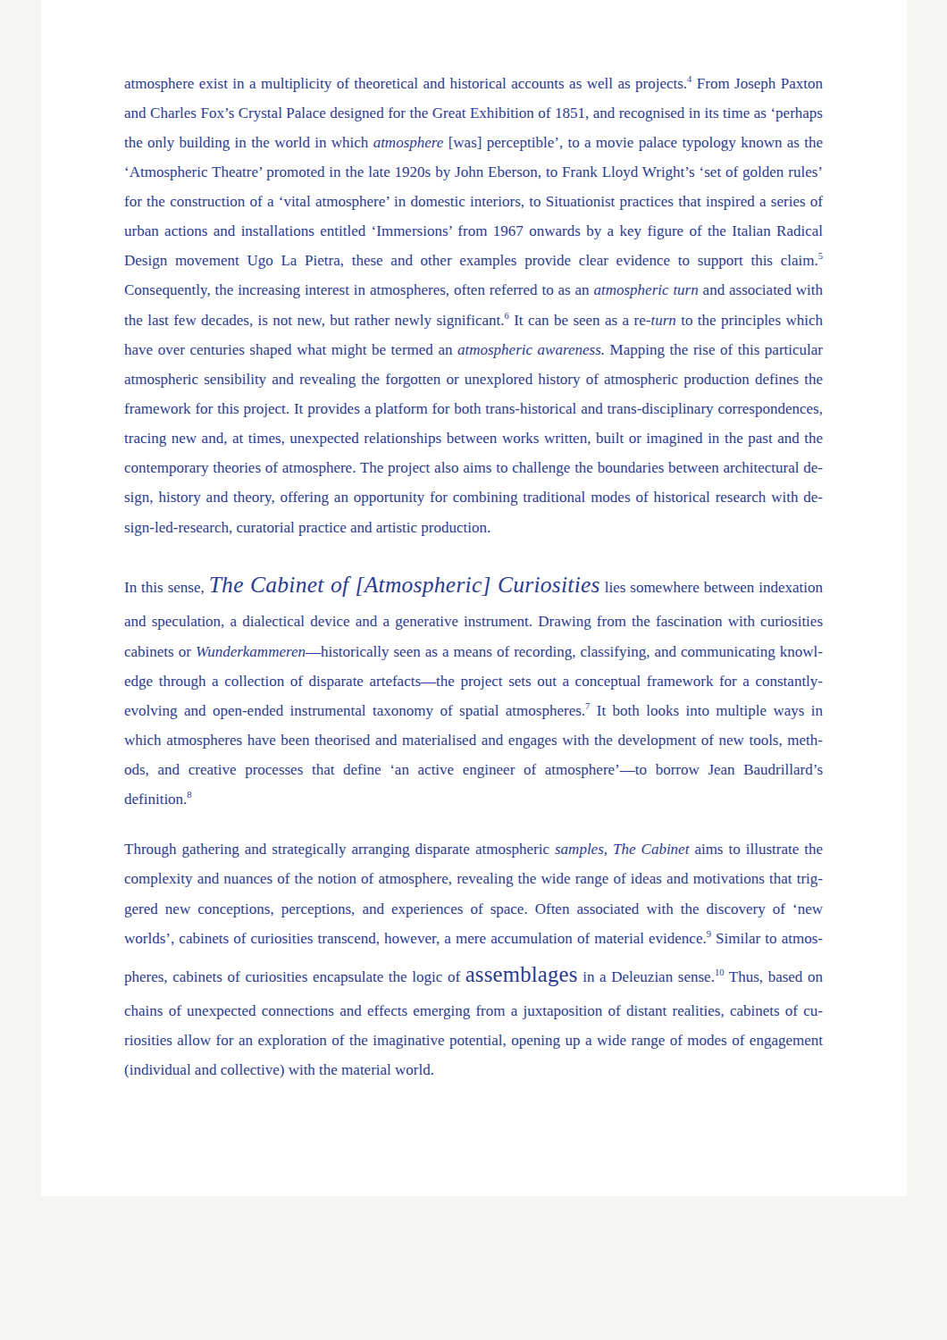atmosphere exist in a multiplicity of theoretical and historical accounts as well as projects.4 From Joseph Paxton and Charles Fox’s Crystal Palace designed for the Great Exhibition of 1851, and recognised in its time as ‘perhaps the only building in the world in which atmosphere [was] perceptible’, to a movie palace typology known as the ‘Atmospheric Theatre’ promoted in the late 1920s by John Eberson, to Frank Lloyd Wright’s ‘set of golden rules’ for the construction of a ‘vital atmosphere’ in domestic interiors, to Situationist practices that inspired a series of urban actions and installations entitled ‘Immersions’ from 1967 onwards by a key figure of the Italian Radical Design movement Ugo La Pietra, these and other examples provide clear evidence to support this claim.5 Consequently, the increasing interest in atmospheres, often referred to as an atmospheric turn and associated with the last few decades, is not new, but rather newly significant.6 It can be seen as a re-turn to the principles which have over centuries shaped what might be termed an atmospheric awareness. Mapping the rise of this particular atmospheric sensibility and revealing the forgotten or unexplored history of atmospheric production defines the framework for this project. It provides a platform for both trans-historical and trans-disciplinary correspondences, tracing new and, at times, unexpected relationships between works written, built or imagined in the past and the contemporary theories of atmosphere. The project also aims to challenge the boundaries between architectural design, history and theory, offering an opportunity for combining traditional modes of historical research with design-led-research, curatorial practice and artistic production.
In this sense, The Cabinet of [Atmospheric] Curiosities lies somewhere between indexation and speculation, a dialectical device and a generative instrument. Drawing from the fascination with curiosities cabinets or Wunderkammeren—historically seen as a means of recording, classifying, and communicating knowledge through a collection of disparate artefacts—the project sets out a conceptual framework for a constantly-evolving and open-ended instrumental taxonomy of spatial atmospheres.7 It both looks into multiple ways in which atmospheres have been theorised and materialised and engages with the development of new tools, methods, and creative processes that define ‘an active engineer of atmosphere’—to borrow Jean Baudrillard’s definition.8
Through gathering and strategically arranging disparate atmospheric samples, The Cabinet aims to illustrate the complexity and nuances of the notion of atmosphere, revealing the wide range of ideas and motivations that triggered new conceptions, perceptions, and experiences of space. Often associated with the discovery of ‘new worlds’, cabinets of curiosities transcend, however, a mere accumulation of material evidence.9 Similar to atmospheres, cabinets of curiosities encapsulate the logic of assemblages in a Deleuzian sense.10 Thus, based on chains of unexpected connections and effects emerging from a juxtaposition of distant realities, cabinets of curiosities allow for an exploration of the imaginative potential, opening up a wide range of modes of engagement (individual and collective) with the material world.